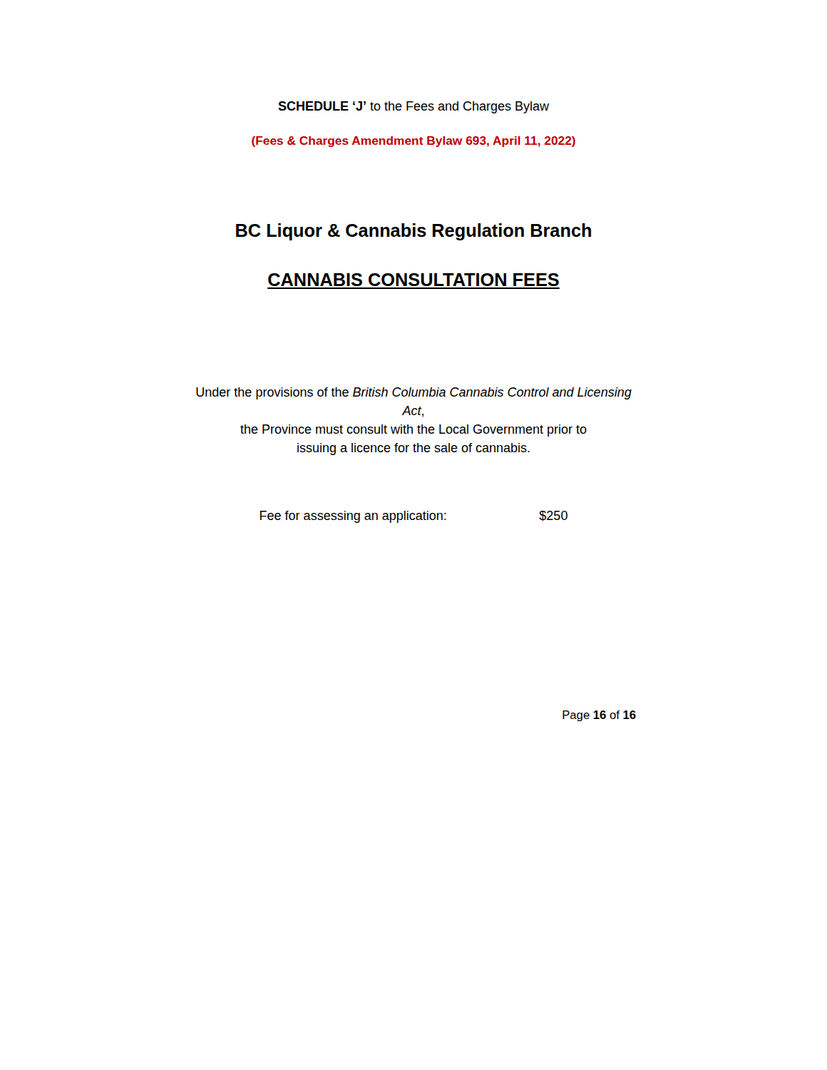SCHEDULE ‘J’ to the Fees and Charges Bylaw
(Fees & Charges Amendment Bylaw 693, April 11, 2022)
BC Liquor & Cannabis Regulation Branch
CANNABIS CONSULTATION FEES
Under the provisions of the British Columbia Cannabis Control and Licensing Act,
the Province must consult with the Local Government prior to
issuing a licence for the sale of cannabis.
Fee for assessing an application:$250
Page 16 of 16